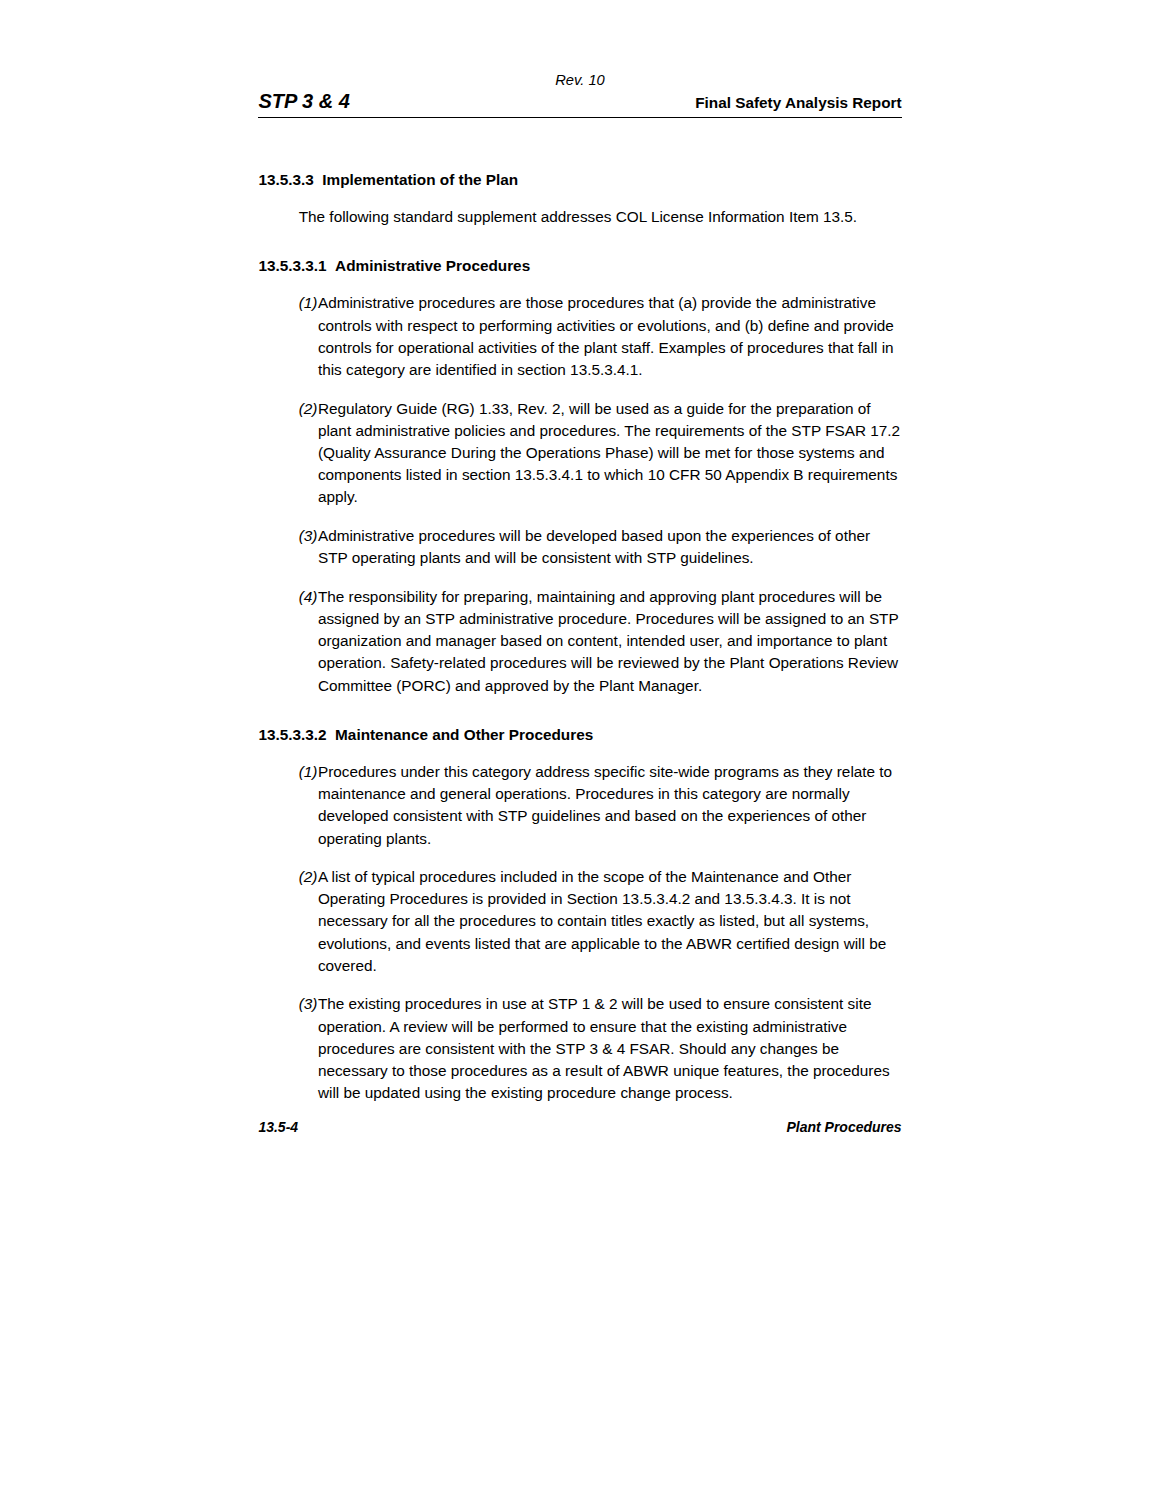Rev. 10
STP 3 & 4
Final Safety Analysis Report
13.5.3.3 Implementation of the Plan
The following standard supplement addresses COL License Information Item 13.5.
13.5.3.3.1 Administrative Procedures
(1) Administrative procedures are those procedures that (a) provide the administrative controls with respect to performing activities or evolutions, and (b) define and provide controls for operational activities of the plant staff. Examples of procedures that fall in this category are identified in section 13.5.3.4.1.
(2) Regulatory Guide (RG) 1.33, Rev. 2, will be used as a guide for the preparation of plant administrative policies and procedures. The requirements of the STP FSAR 17.2 (Quality Assurance During the Operations Phase) will be met for those systems and components listed in section 13.5.3.4.1 to which 10 CFR 50 Appendix B requirements apply.
(3) Administrative procedures will be developed based upon the experiences of other STP operating plants and will be consistent with STP guidelines.
(4) The responsibility for preparing, maintaining and approving plant procedures will be assigned by an STP administrative procedure. Procedures will be assigned to an STP organization and manager based on content, intended user, and importance to plant operation. Safety-related procedures will be reviewed by the Plant Operations Review Committee (PORC) and approved by the Plant Manager.
13.5.3.3.2 Maintenance and Other Procedures
(1) Procedures under this category address specific site-wide programs as they relate to maintenance and general operations. Procedures in this category are normally developed consistent with STP guidelines and based on the experiences of other operating plants.
(2) A list of typical procedures included in the scope of the Maintenance and Other Operating Procedures is provided in Section 13.5.3.4.2 and 13.5.3.4.3. It is not necessary for all the procedures to contain titles exactly as listed, but all systems, evolutions, and events listed that are applicable to the ABWR certified design will be covered.
(3) The existing procedures in use at STP 1 & 2 will be used to ensure consistent site operation. A review will be performed to ensure that the existing administrative procedures are consistent with the STP 3 & 4 FSAR. Should any changes be necessary to those procedures as a result of ABWR unique features, the procedures will be updated using the existing procedure change process.
13.5-4
Plant Procedures